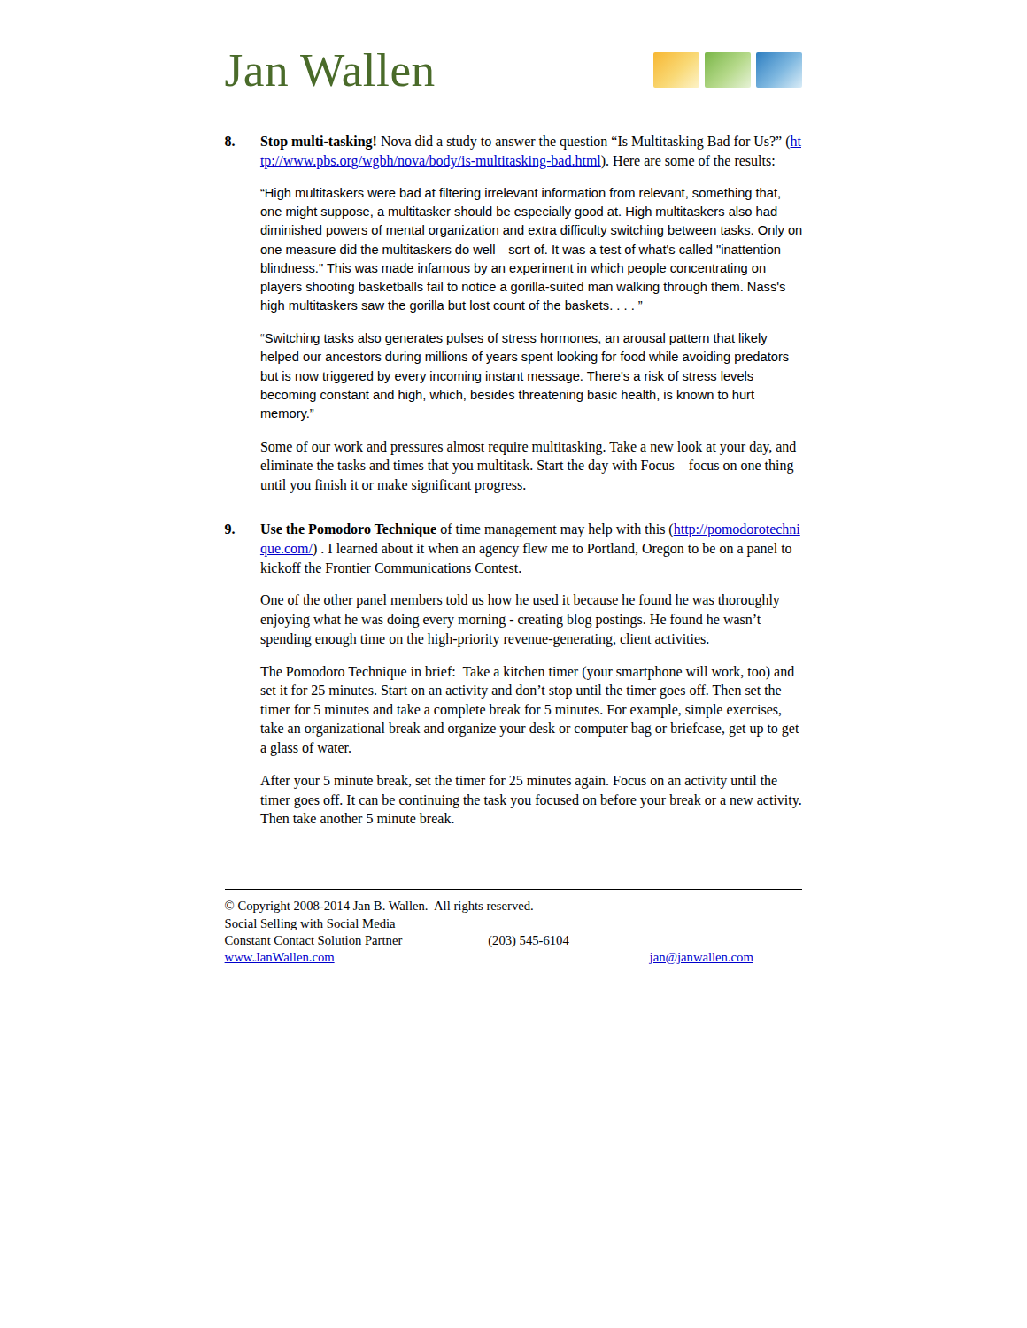Jan Wallen
8.
Stop multi-tasking! Nova did a study to answer the question “Is Multitasking Bad for Us?” (http://www.pbs.org/wgbh/nova/body/is-multitasking-bad.html). Here are some of the results:
“High multitaskers were bad at filtering irrelevant information from relevant, something that, one might suppose, a multitasker should be especially good at. High multitaskers also had diminished powers of mental organization and extra difficulty switching between tasks. Only on one measure did the multitaskers do well—sort of. It was a test of what's called "inattention blindness." This was made infamous by an experiment in which people concentrating on players shooting basketballs fail to notice a gorilla-suited man walking through them. Nass's high multitaskers saw the gorilla but lost count of the baskets. . . . ”
“Switching tasks also generates pulses of stress hormones, an arousal pattern that likely helped our ancestors during millions of years spent looking for food while avoiding predators but is now triggered by every incoming instant message. There's a risk of stress levels becoming constant and high, which, besides threatening basic health, is known to hurt memory.”
Some of our work and pressures almost require multitasking. Take a new look at your day, and eliminate the tasks and times that you multitask. Start the day with Focus – focus on one thing until you finish it or make significant progress.
9.
Use the Pomodoro Technique of time management may help with this (http://pomodorotechnique.com/) . I learned about it when an agency flew me to Portland, Oregon to be on a panel to kickoff the Frontier Communications Contest.
One of the other panel members told us how he used it because he found he was thoroughly enjoying what he was doing every morning - creating blog postings. He found he wasn’t spending enough time on the high-priority revenue-generating, client activities.
The Pomodoro Technique in brief: Take a kitchen timer (your smartphone will work, too) and set it for 25 minutes. Start on an activity and don’t stop until the timer goes off. Then set the timer for 5 minutes and take a complete break for 5 minutes. For example, simple exercises, take an organizational break and organize your desk or computer bag or briefcase, get up to get a glass of water.
After your 5 minute break, set the timer for 25 minutes again. Focus on an activity until the timer goes off. It can be continuing the task you focused on before your break or a new activity. Then take another 5 minute break.
© Copyright 2008-2014 Jan B. Wallen. All rights reserved.
Social Selling with Social Media
Constant Contact Solution Partner
(203) 545-6104
www.JanWallen.com
jan@janwallen.com